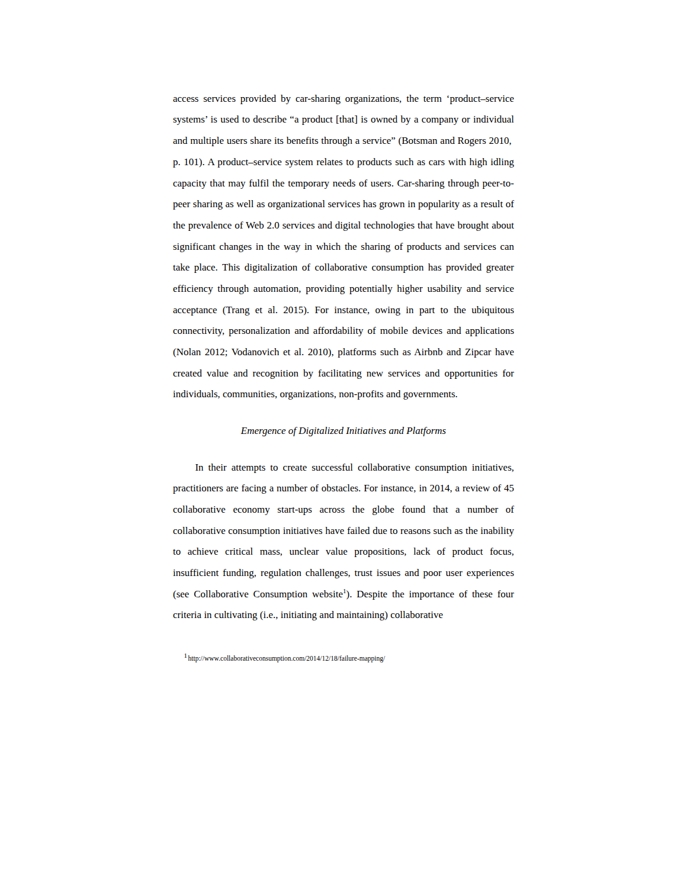access services provided by car-sharing organizations, the term ‘product–service systems’ is used to describe “a product [that] is owned by a company or individual and multiple users share its benefits through a service” (Botsman and Rogers 2010, p. 101). A product–service system relates to products such as cars with high idling capacity that may fulfil the temporary needs of users. Car-sharing through peer-to-peer sharing as well as organizational services has grown in popularity as a result of the prevalence of Web 2.0 services and digital technologies that have brought about significant changes in the way in which the sharing of products and services can take place. This digitalization of collaborative consumption has provided greater efficiency through automation, providing potentially higher usability and service acceptance (Trang et al. 2015). For instance, owing in part to the ubiquitous connectivity, personalization and affordability of mobile devices and applications (Nolan 2012; Vodanovich et al. 2010), platforms such as Airbnb and Zipcar have created value and recognition by facilitating new services and opportunities for individuals, communities, organizations, non-profits and governments.
Emergence of Digitalized Initiatives and Platforms
In their attempts to create successful collaborative consumption initiatives, practitioners are facing a number of obstacles. For instance, in 2014, a review of 45 collaborative economy start-ups across the globe found that a number of collaborative consumption initiatives have failed due to reasons such as the inability to achieve critical mass, unclear value propositions, lack of product focus, insufficient funding, regulation challenges, trust issues and poor user experiences (see Collaborative Consumption website1). Despite the importance of these four criteria in cultivating (i.e., initiating and maintaining) collaborative
1http://www.collaborativeconsumption.com/2014/12/18/failure-mapping/